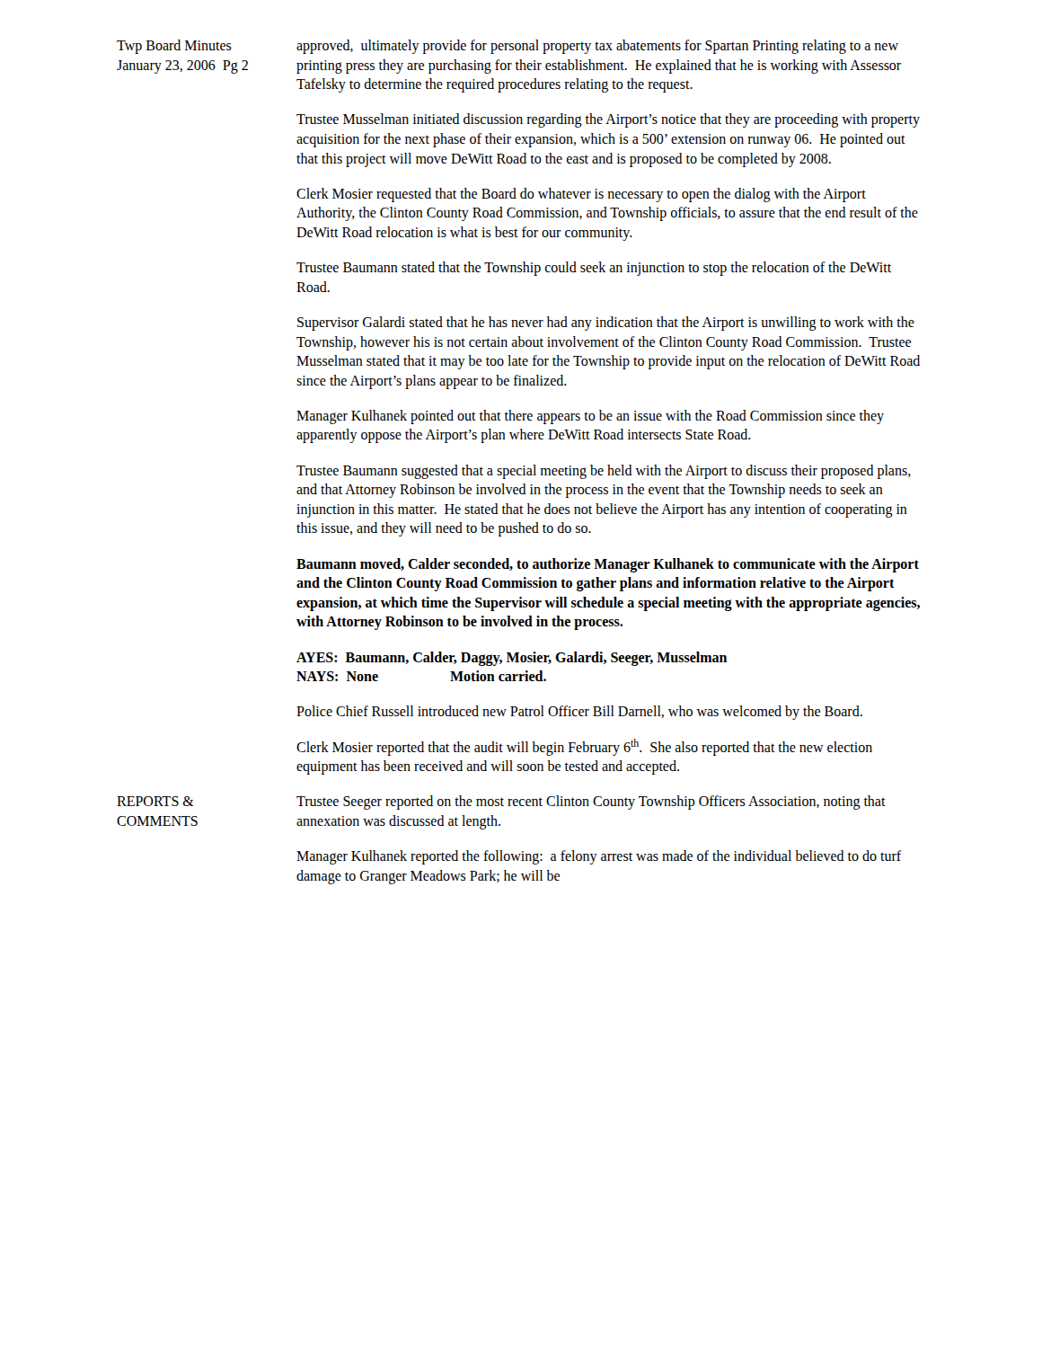Twp Board Minutes
January 23, 2006 Pg 2
approved, ultimately provide for personal property tax abatements for Spartan Printing relating to a new printing press they are purchasing for their establishment. He explained that he is working with Assessor Tafelsky to determine the required procedures relating to the request.
Trustee Musselman initiated discussion regarding the Airport’s notice that they are proceeding with property acquisition for the next phase of their expansion, which is a 500’ extension on runway 06. He pointed out that this project will move DeWitt Road to the east and is proposed to be completed by 2008.
Clerk Mosier requested that the Board do whatever is necessary to open the dialog with the Airport Authority, the Clinton County Road Commission, and Township officials, to assure that the end result of the DeWitt Road relocation is what is best for our community.
Trustee Baumann stated that the Township could seek an injunction to stop the relocation of the DeWitt Road.
Supervisor Galardi stated that he has never had any indication that the Airport is unwilling to work with the Township, however his is not certain about involvement of the Clinton County Road Commission. Trustee Musselman stated that it may be too late for the Township to provide input on the relocation of DeWitt Road since the Airport’s plans appear to be finalized.
Manager Kulhanek pointed out that there appears to be an issue with the Road Commission since they apparently oppose the Airport’s plan where DeWitt Road intersects State Road.
Trustee Baumann suggested that a special meeting be held with the Airport to discuss their proposed plans, and that Attorney Robinson be involved in the process in the event that the Township needs to seek an injunction in this matter. He stated that he does not believe the Airport has any intention of cooperating in this issue, and they will need to be pushed to do so.
Baumann moved, Calder seconded, to authorize Manager Kulhanek to communicate with the Airport and the Clinton County Road Commission to gather plans and information relative to the Airport expansion, at which time the Supervisor will schedule a special meeting with the appropriate agencies, with Attorney Robinson to be involved in the process.
AYES: Baumann, Calder, Daggy, Mosier, Galardi, Seeger, Musselman
NAYS: None Motion carried.
Police Chief Russell introduced new Patrol Officer Bill Darnell, who was welcomed by the Board.
Clerk Mosier reported that the audit will begin February 6th. She also reported that the new election equipment has been received and will soon be tested and accepted.
REPORTS &
COMMENTS
Trustee Seeger reported on the most recent Clinton County Township Officers Association, noting that annexation was discussed at length.
Manager Kulhanek reported the following: a felony arrest was made of the individual believed to do turf damage to Granger Meadows Park; he will be